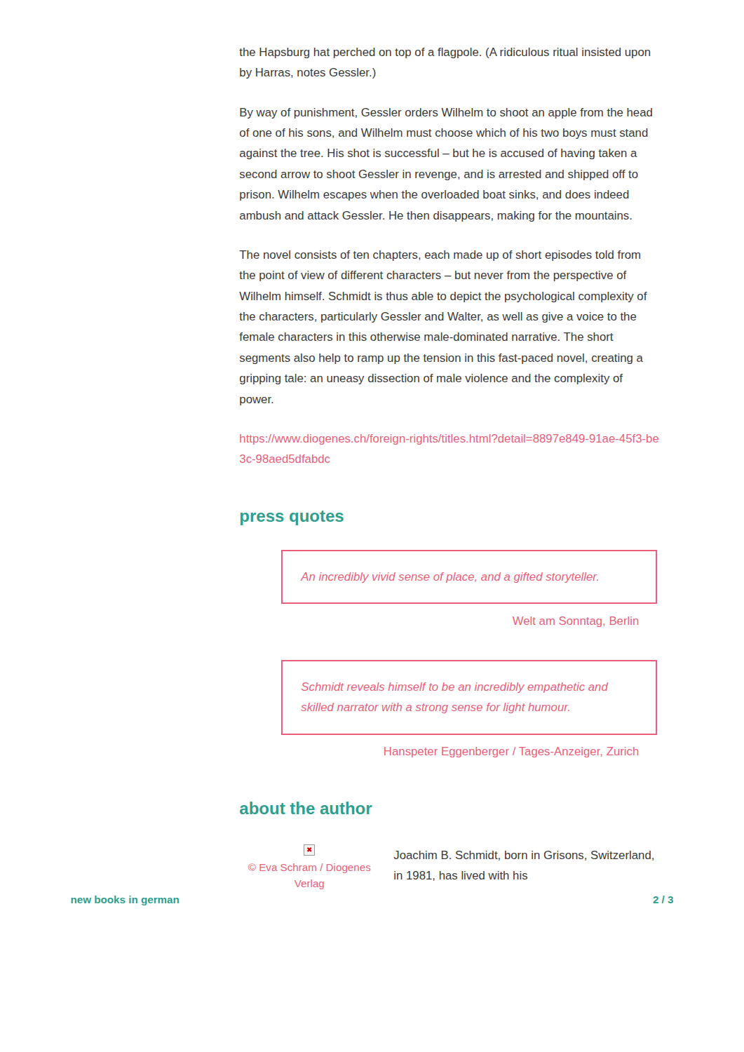the Hapsburg hat perched on top of a flagpole. (A ridiculous ritual insisted upon by Harras, notes Gessler.)
By way of punishment, Gessler orders Wilhelm to shoot an apple from the head of one of his sons, and Wilhelm must choose which of his two boys must stand against the tree. His shot is successful – but he is accused of having taken a second arrow to shoot Gessler in revenge, and is arrested and shipped off to prison. Wilhelm escapes when the overloaded boat sinks, and does indeed ambush and attack Gessler. He then disappears, making for the mountains.
The novel consists of ten chapters, each made up of short episodes told from the point of view of different characters – but never from the perspective of Wilhelm himself. Schmidt is thus able to depict the psychological complexity of the characters, particularly Gessler and Walter, as well as give a voice to the female characters in this otherwise male-dominated narrative. The short segments also help to ramp up the tension in this fast-paced novel, creating a gripping tale: an uneasy dissection of male violence and the complexity of power.
https://www.diogenes.ch/foreign-rights/titles.html?detail=8897e849-91ae-45f3-be3c-98aed5dfabdc
press quotes
An incredibly vivid sense of place, and a gifted storyteller.
Welt am Sonntag, Berlin
Schmidt reveals himself to be an incredibly empathetic and skilled narrator with a strong sense for light humour.
Hanspeter Eggenberger / Tages-Anzeiger, Zurich
about the author
✖
© Eva Schram / Diogenes Verlag
Joachim B. Schmidt, born in Grisons, Switzerland, in 1981, has lived with his
new books in german 2 / 3